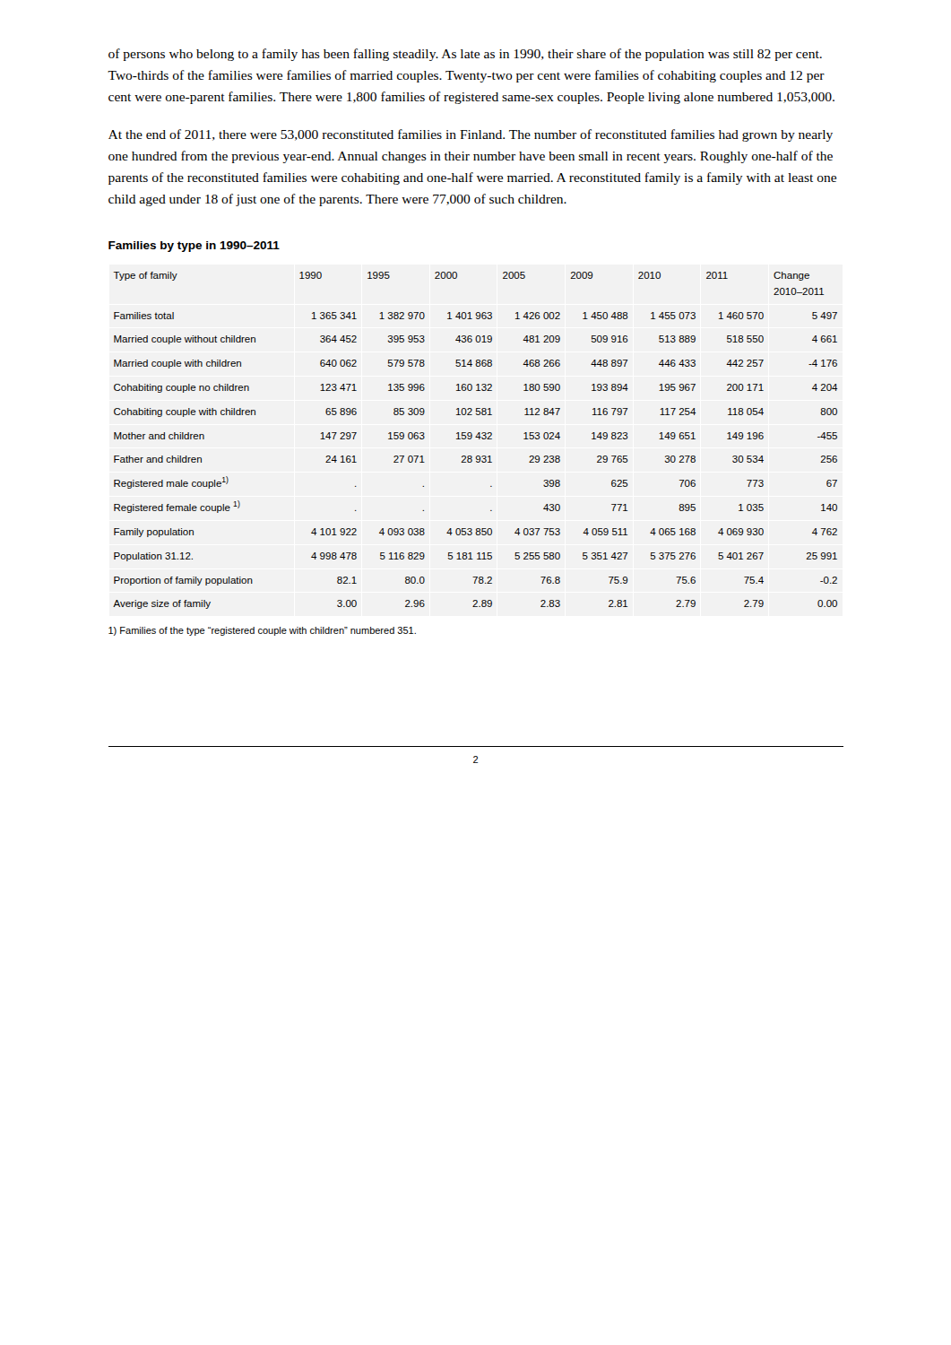of persons who belong to a family has been falling steadily. As late as in 1990, their share of the population was still 82 per cent. Two-thirds of the families were families of married couples. Twenty-two per cent were families of cohabiting couples and 12 per cent were one-parent families. There were 1,800 families of registered same-sex couples. People living alone numbered 1,053,000.
At the end of 2011, there were 53,000 reconstituted families in Finland. The number of reconstituted families had grown by nearly one hundred from the previous year-end. Annual changes in their number have been small in recent years. Roughly one-half of the parents of the reconstituted families were cohabiting and one-half were married. A reconstituted family is a family with at least one child aged under 18 of just one of the parents. There were 77,000 of such children.
Families by type in 1990–2011
Families by type in 1990–2011
| Type of family | 1990 | 1995 | 2000 | 2005 | 2009 | 2010 | 2011 | Change 2010–2011 |
| --- | --- | --- | --- | --- | --- | --- | --- | --- |
| Families total | 1 365 341 | 1 382 970 | 1 401 963 | 1 426 002 | 1 450 488 | 1 455 073 | 1 460 570 | 5 497 |
| Married couple without children | 364 452 | 395 953 | 436 019 | 481 209 | 509 916 | 513 889 | 518 550 | 4 661 |
| Married couple with children | 640 062 | 579 578 | 514 868 | 468 266 | 448 897 | 446 433 | 442 257 | -4 176 |
| Cohabiting couple no children | 123 471 | 135 996 | 160 132 | 180 590 | 193 894 | 195 967 | 200 171 | 4 204 |
| Cohabiting couple with children | 65 896 | 85 309 | 102 581 | 112 847 | 116 797 | 117 254 | 118 054 | 800 |
| Mother and children | 147 297 | 159 063 | 159 432 | 153 024 | 149 823 | 149 651 | 149 196 | -455 |
| Father and children | 24 161 | 27 071 | 28 931 | 29 238 | 29 765 | 30 278 | 30 534 | 256 |
| Registered male couple 1) | . | . | . | 398 | 625 | 706 | 773 | 67 |
| Registered female couple 1) | . | . | . | 430 | 771 | 895 | 1 035 | 140 |
| Family population | 4 101 922 | 4 093 038 | 4 053 850 | 4 037 753 | 4 059 511 | 4 065 168 | 4 069 930 | 4 762 |
| Population 31.12. | 4 998 478 | 5 116 829 | 5 181 115 | 5 255 580 | 5 351 427 | 5 375 276 | 5 401 267 | 25 991 |
| Proportion of family population | 82.1 | 80.0 | 78.2 | 76.8 | 75.9 | 75.6 | 75.4 | -0.2 |
| Averige size of family | 3.00 | 2.96 | 2.89 | 2.83 | 2.81 | 2.79 | 2.79 | 0.00 |
1) Families of the type “registered couple with children” numbered 351.
2